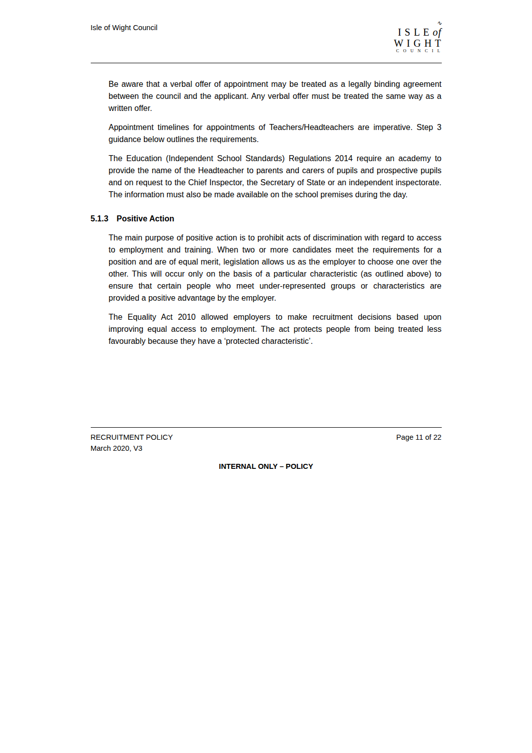Isle of Wight Council
∿
I S L E of
W I G H T
C O U N C I L
Be aware that a verbal offer of appointment may be treated as a legally binding agreement between the council and the applicant. Any verbal offer must be treated the same way as a written offer.
Appointment timelines for appointments of Teachers/Headteachers are imperative. Step 3 guidance below outlines the requirements.
The Education (Independent School Standards) Regulations 2014 require an academy to provide the name of the Headteacher to parents and carers of pupils and prospective pupils and on request to the Chief Inspector, the Secretary of State or an independent inspectorate. The information must also be made available on the school premises during the day.
5.1.3 Positive Action
The main purpose of positive action is to prohibit acts of discrimination with regard to access to employment and training. When two or more candidates meet the requirements for a position and are of equal merit, legislation allows us as the employer to choose one over the other. This will occur only on the basis of a particular characteristic (as outlined above) to ensure that certain people who meet under-represented groups or characteristics are provided a positive advantage by the employer.
The Equality Act 2010 allowed employers to make recruitment decisions based upon improving equal access to employment. The act protects people from being treated less favourably because they have a ‘protected characteristic’.
RECRUITMENT POLICY
March 2020, V3
Page 11 of 22
INTERNAL ONLY – POLICY